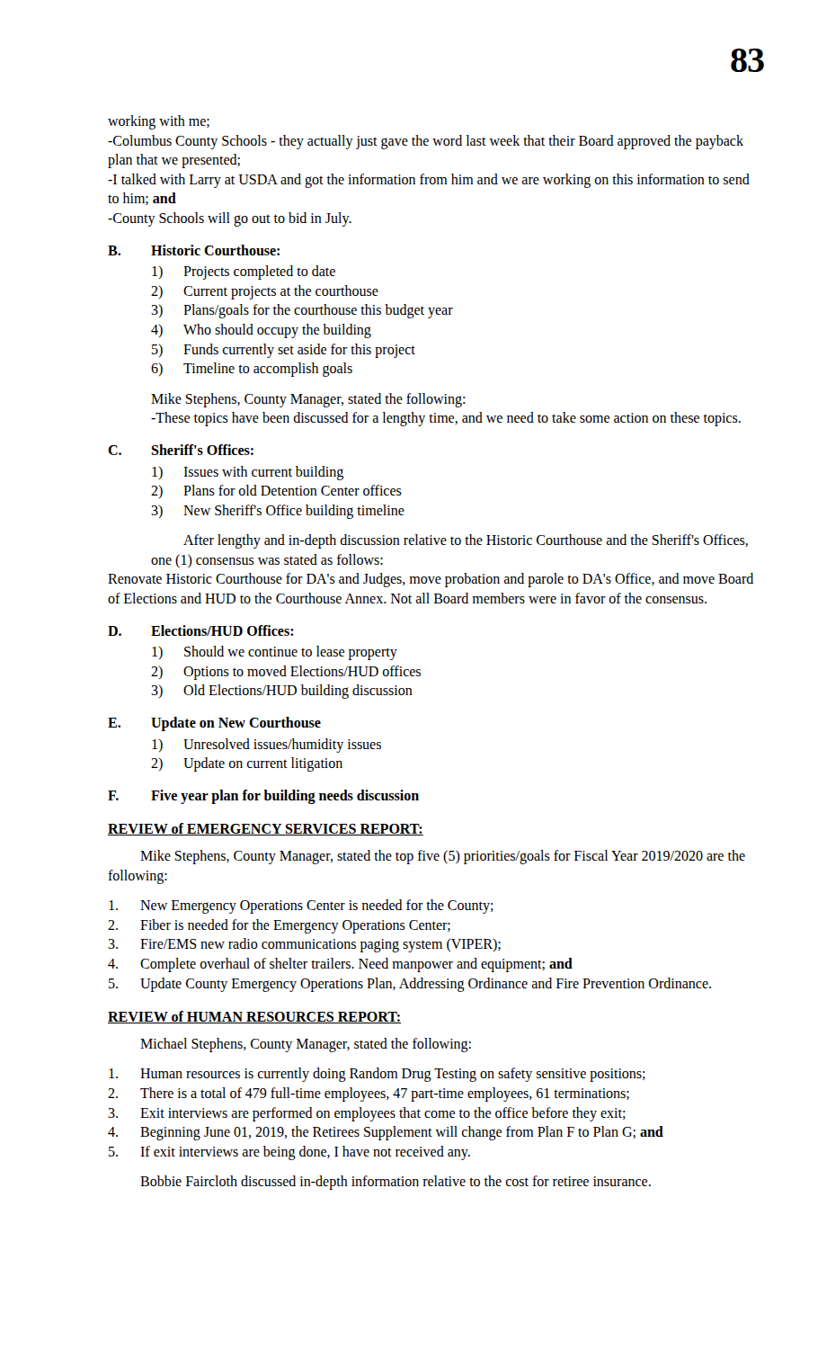83
working with me;
-Columbus County Schools - they actually just gave the word last week that their Board approved the payback plan that we presented;
-I talked with Larry at USDA and got the information from him and we are working on this information to send to him; and
-County Schools will go out to bid in July.
B. Historic Courthouse:
1) Projects completed to date
2) Current projects at the courthouse
3) Plans/goals for the courthouse this budget year
4) Who should occupy the building
5) Funds currently set aside for this project
6) Timeline to accomplish goals
Mike Stephens, County Manager, stated the following:
-These topics have been discussed for a lengthy time, and we need to take some action on these topics.
C. Sheriff's Offices:
1) Issues with current building
2) Plans for old Detention Center offices
3) New Sheriff's Office building timeline
After lengthy and in-depth discussion relative to the Historic Courthouse and the Sheriff's Offices, one (1) consensus was stated as follows:
Renovate Historic Courthouse for DA's and Judges, move probation and parole to DA's Office, and move Board of Elections and HUD to the Courthouse Annex. Not all Board members were in favor of the consensus.
D. Elections/HUD Offices:
1) Should we continue to lease property
2) Options to moved Elections/HUD offices
3) Old Elections/HUD building discussion
E. Update on New Courthouse
1) Unresolved issues/humidity issues
2) Update on current litigation
F. Five year plan for building needs discussion
REVIEW of EMERGENCY SERVICES REPORT:
Mike Stephens, County Manager, stated the top five (5) priorities/goals for Fiscal Year 2019/2020 are the following:
1. New Emergency Operations Center is needed for the County;
2. Fiber is needed for the Emergency Operations Center;
3. Fire/EMS new radio communications paging system (VIPER);
4. Complete overhaul of shelter trailers. Need manpower and equipment; and
5. Update County Emergency Operations Plan, Addressing Ordinance and Fire Prevention Ordinance.
REVIEW of HUMAN RESOURCES REPORT:
Michael Stephens, County Manager, stated the following:
1. Human resources is currently doing Random Drug Testing on safety sensitive positions;
2. There is a total of 479 full-time employees, 47 part-time employees, 61 terminations;
3. Exit interviews are performed on employees that come to the office before they exit;
4. Beginning June 01, 2019, the Retirees Supplement will change from Plan F to Plan G; and
5. If exit interviews are being done, I have not received any.
Bobbie Faircloth discussed in-depth information relative to the cost for retiree insurance.